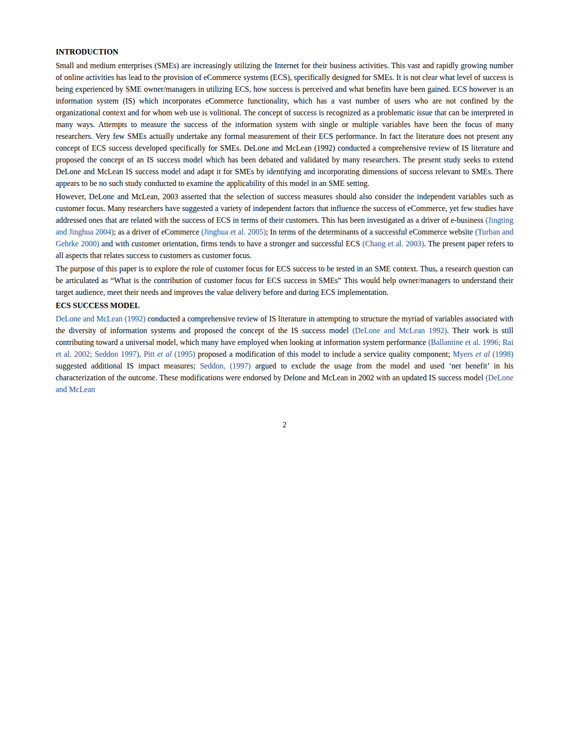Introduction
Small and medium enterprises (SMEs) are increasingly utilizing the Internet for their business activities. This vast and rapidly growing number of online activities has lead to the provision of eCommerce systems (ECS), specifically designed for SMEs. It is not clear what level of success is being experienced by SME owner/managers in utilizing ECS, how success is perceived and what benefits have been gained. ECS however is an information system (IS) which incorporates eCommerce functionality, which has a vast number of users who are not confined by the organizational context and for whom web use is volitional. The concept of success is recognized as a problematic issue that can be interpreted in many ways. Attempts to measure the success of the information system with single or multiple variables have been the focus of many researchers. Very few SMEs actually undertake any formal measurement of their ECS performance. In fact the literature does not present any concept of ECS success developed specifically for SMEs. DeLone and McLean (1992) conducted a comprehensive review of IS literature and proposed the concept of an IS success model which has been debated and validated by many researchers. The present study seeks to extend DeLone and McLean IS success model and adapt it for SMEs by identifying and incorporating dimensions of success relevant to SMEs. There appears to be no such study conducted to examine the applicability of this model in an SME setting.
However, DeLone and McLean, 2003 asserted that the selection of success measures should also consider the independent variables such as customer focus. Many researchers have suggested a variety of independent factors that influence the success of eCommerce, yet few studies have addressed ones that are related with the success of ECS in terms of their customers. This has been investigated as a driver of e-business (Jingting and Jinghua 2004); as a driver of eCommerce (Jinghua et al. 2005); In terms of the determinants of a successful eCommerce website (Turban and Gehrke 2000) and with customer orientation, firms tends to have a stronger and successful ECS (Chang et al. 2003). The present paper refers to all aspects that relates success to customers as customer focus.
The purpose of this paper is to explore the role of customer focus for ECS success to be tested in an SME context. Thus, a research question can be articulated as “What is the contribution of customer focus for ECS success in SMEs” This would help owner/managers to understand their target audience, meet their needs and improves the value delivery before and during ECS implementation.
ECS Success Model
DeLone and McLean (1992) conducted a comprehensive review of IS literature in attempting to structure the myriad of variables associated with the diversity of information systems and proposed the concept of the IS success model (DeLone and McLean 1992). Their work is still contributing toward a universal model, which many have employed when looking at information system performance (Ballantine et al. 1996; Rai et al. 2002; Seddon 1997). Pitt et al (1995) proposed a modification of this model to include a service quality component; Myers et al (1998) suggested additional IS impact measures; Seddon, (1997) argued to exclude the usage from the model and used ‘net benefit’ in his characterization of the outcome. These modifications were endorsed by Delone and McLean in 2002 with an updated IS success model (DeLone and McLean
2